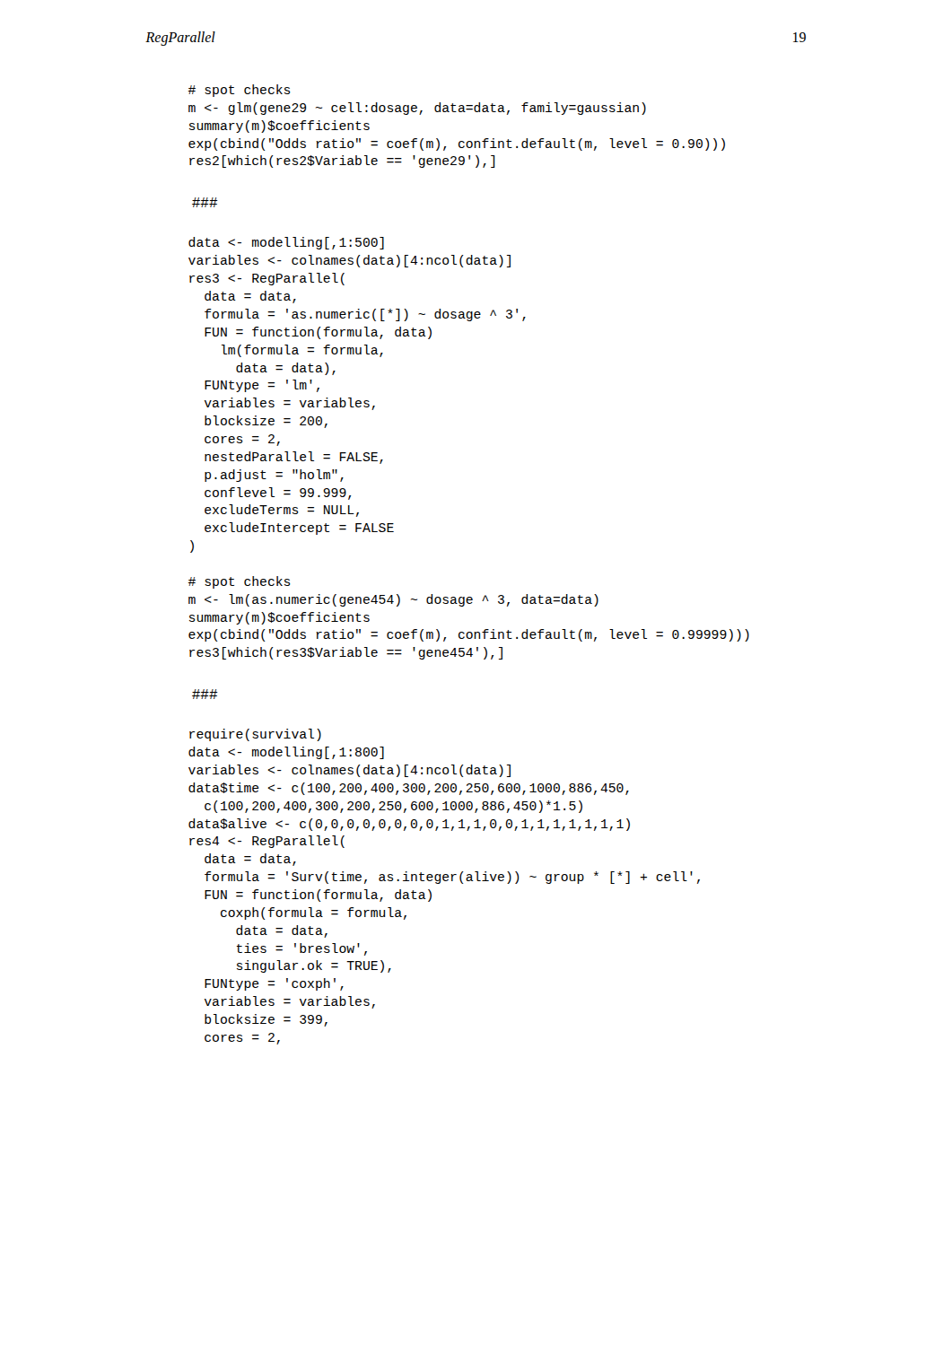RegParallel 19
# spot checks
m <- glm(gene29 ~ cell:dosage, data=data, family=gaussian)
summary(m)$coefficients
exp(cbind("Odds ratio" = coef(m), confint.default(m, level = 0.90)))
res2[which(res2$Variable == 'gene29'),]
###
data <- modelling[,1:500]
variables <- colnames(data)[4:ncol(data)]
res3 <- RegParallel(
  data = data,
  formula = 'as.numeric([*]) ~ dosage ^ 3',
  FUN = function(formula, data)
    lm(formula = formula,
      data = data),
  FUNtype = 'lm',
  variables = variables,
  blocksize = 200,
  cores = 2,
  nestedParallel = FALSE,
  p.adjust = "holm",
  conflevel = 99.999,
  excludeTerms = NULL,
  excludeIntercept = FALSE
)

# spot checks
m <- lm(as.numeric(gene454) ~ dosage ^ 3, data=data)
summary(m)$coefficients
exp(cbind("Odds ratio" = coef(m), confint.default(m, level = 0.99999)))
res3[which(res3$Variable == 'gene454'),]
###
require(survival)
data <- modelling[,1:800]
variables <- colnames(data)[4:ncol(data)]
data$time <- c(100,200,400,300,200,250,600,1000,886,450,
  c(100,200,400,300,200,250,600,1000,886,450)*1.5)
data$alive <- c(0,0,0,0,0,0,0,0,1,1,1,0,0,1,1,1,1,1,1,1)
res4 <- RegParallel(
  data = data,
  formula = 'Surv(time, as.integer(alive)) ~ group * [*] + cell',
  FUN = function(formula, data)
    coxph(formula = formula,
      data = data,
      ties = 'breslow',
      singular.ok = TRUE),
  FUNtype = 'coxph',
  variables = variables,
  blocksize = 399,
  cores = 2,